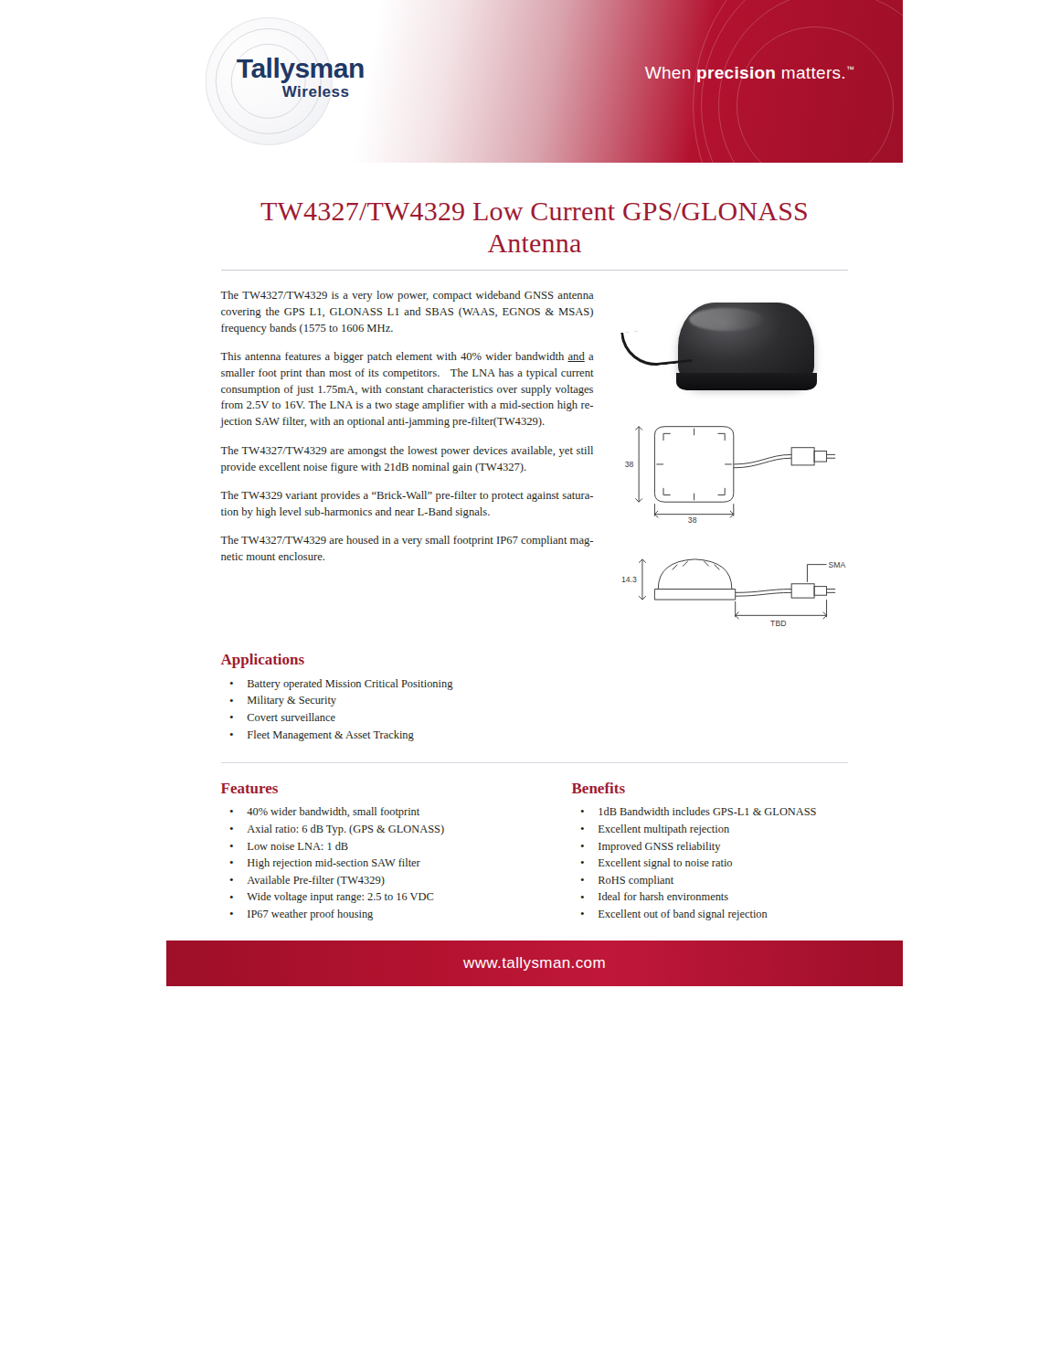Tallysman
Wireless
When precision matters.™
TW4327/TW4329 Low Current GPS/GLONASS Antenna
The TW4327/TW4329 is a very low power, compact wideband GNSS antenna covering the GPS L1, GLONASS L1 and SBAS (WAAS, EGNOS & MSAS) frequency bands (1575 to 1606 MHz.
This antenna features a bigger patch element with 40% wider bandwidth and a smaller foot print than most of its competitors. The LNA has a typical current consumption of just 1.75mA, with constant characteristics over supply voltages from 2.5V to 16V. The LNA is a two stage amplifier with a mid-section high rejection SAW filter, with an optional anti-jamming pre-filter(TW4329).
The TW4327/TW4329 are amongst the lowest power devices available, yet still provide excellent noise figure with 21dB nominal gain (TW4327).
The TW4329 variant provides a “Brick-Wall” pre-filter to protect against saturation by high level sub-harmonics and near L-Band signals.
The TW4327/TW4329 are housed in a very small footprint IP67 compliant magnetic mount enclosure.
38 38
14.3 TBD SMA PLUG
Applications
Battery operated Mission Critical Positioning
Military & Security
Covert surveillance
Fleet Management & Asset Tracking
Features
40% wider bandwidth, small footprint
Axial ratio: 6 dB Typ. (GPS & GLONASS)
Low noise LNA: 1 dB
High rejection mid-section SAW filter
Available Pre-filter (TW4329)
Wide voltage input range: 2.5 to 16 VDC
IP67 weather proof housing
Benefits
1dB Bandwidth includes GPS-L1 & GLONASS
Excellent multipath rejection
Improved GNSS reliability
Excellent signal to noise ratio
RoHS compliant
Ideal for harsh environments
Excellent out of band signal rejection
www.tallysman.com